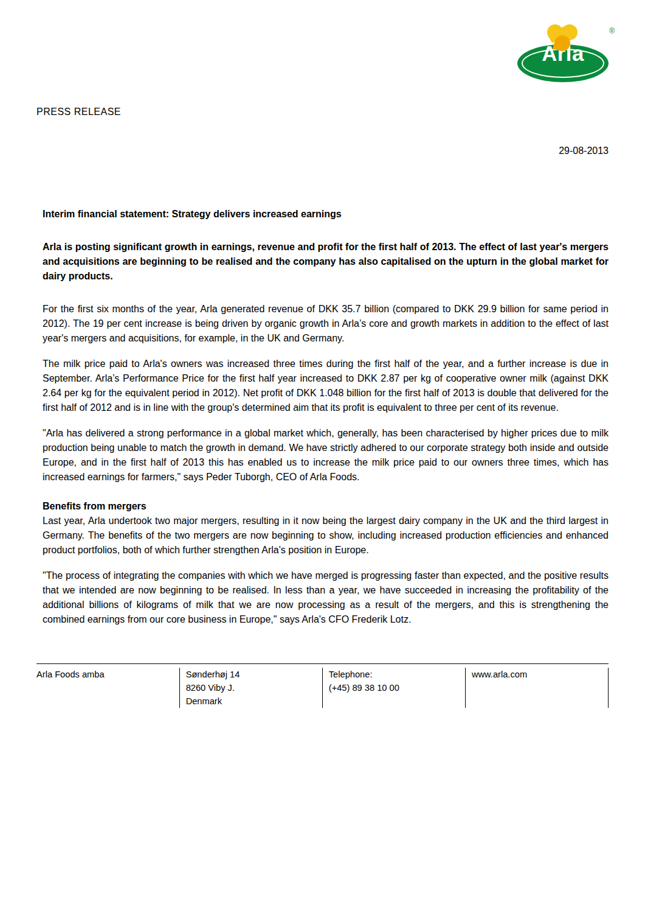Arla
®
PRESS RELEASE
29-08-2013
Interim financial statement: Strategy delivers increased earnings
Arla is posting significant growth in earnings, revenue and profit for the first half of 2013. The effect of last year's mergers and acquisitions are beginning to be realised and the company has also capitalised on the upturn in the global market for dairy products.
For the first six months of the year, Arla generated revenue of DKK 35.7 billion (compared to DKK 29.9 billion for same period in 2012). The 19 per cent increase is being driven by organic growth in Arla’s core and growth markets in addition to the effect of last year's mergers and acquisitions, for example, in the UK and Germany.
The milk price paid to Arla's owners was increased three times during the first half of the year, and a further increase is due in September. Arla’s Performance Price for the first half year increased to DKK 2.87 per kg of cooperative owner milk (against DKK 2.64 per kg for the equivalent period in 2012). Net profit of DKK 1.048 billion for the first half of 2013 is double that delivered for the first half of 2012 and is in line with the group's determined aim that its profit is equivalent to three per cent of its revenue.
"Arla has delivered a strong performance in a global market which, generally, has been characterised by higher prices due to milk production being unable to match the growth in demand. We have strictly adhered to our corporate strategy both inside and outside Europe, and in the first half of 2013 this has enabled us to increase the milk price paid to our owners three times, which has increased earnings for farmers," says Peder Tuborgh, CEO of Arla Foods.
Benefits from mergers
Last year, Arla undertook two major mergers, resulting in it now being the largest dairy company in the UK and the third largest in Germany. The benefits of the two mergers are now beginning to show, including increased production efficiencies and enhanced product portfolios, both of which further strengthen Arla's position in Europe.
"The process of integrating the companies with which we have merged is progressing faster than expected, and the positive results that we intended are now beginning to be realised. In less than a year, we have succeeded in increasing the profitability of the additional billions of kilograms of milk that we are now processing as a result of the mergers, and this is strengthening the combined earnings from our core business in Europe," says Arla's CFO Frederik Lotz.
| Arla Foods amba | Sønderhøj 14 8260 Viby J. Denmark | Telephone: (+45) 89 38 10 00 | www.arla.com |